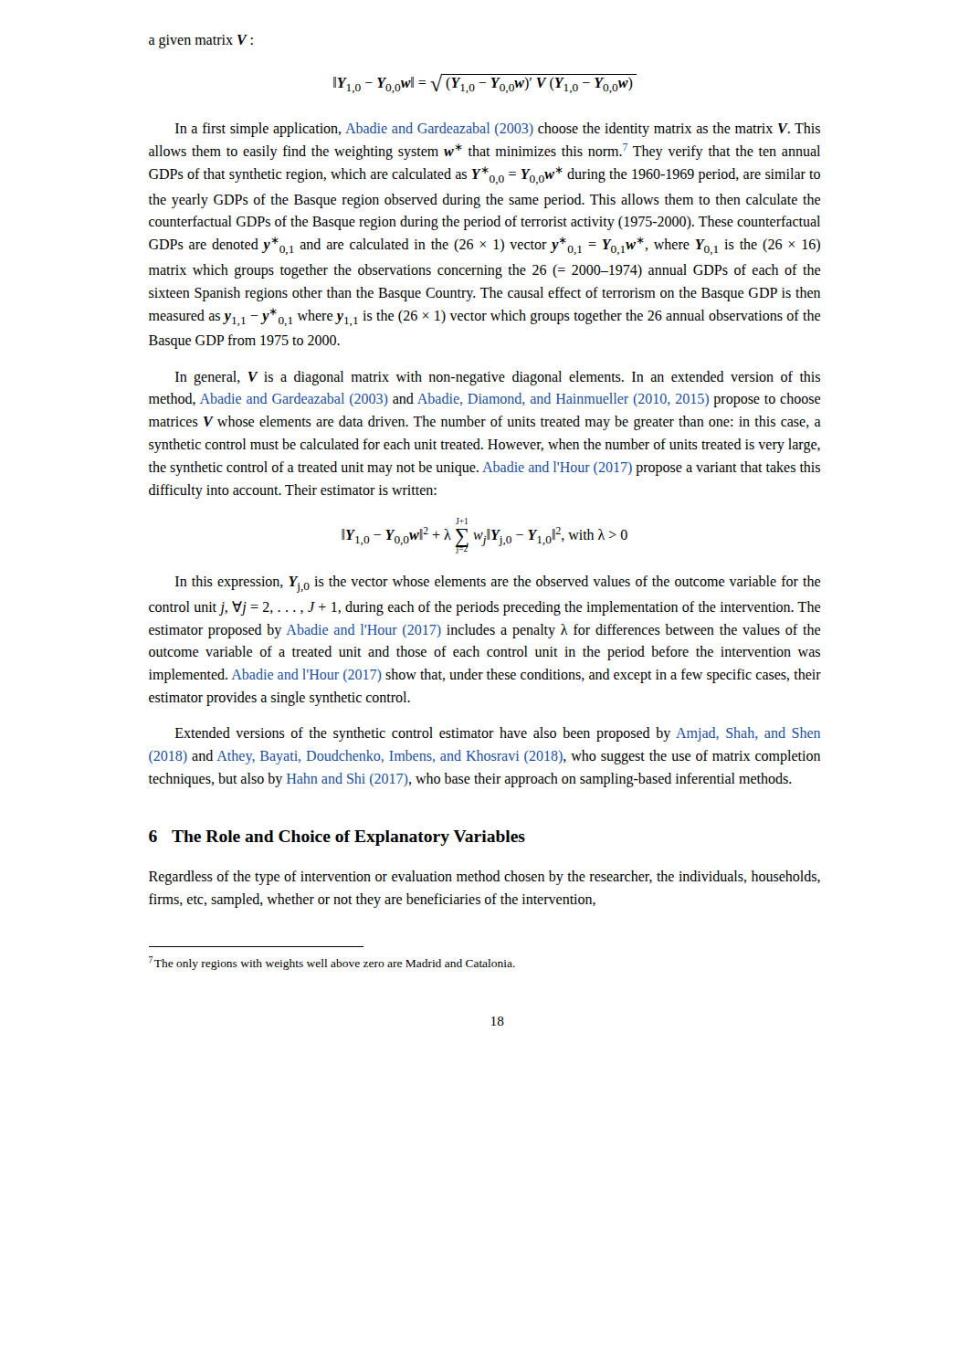a given matrix V :
‖Y1,0 − Y0,0w‖ = √(Y1,0 − Y0,0w)′ V (Y1,0 − Y0,0w)
In a first simple application, Abadie and Gardeazabal (2003) choose the identity matrix as the matrix V. This allows them to easily find the weighting system w∗ that minimizes this norm.7 They verify that the ten annual GDPs of that synthetic region, which are calculated as Y∗0,0 = Y0,0w∗ during the 1960-1969 period, are similar to the yearly GDPs of the Basque region observed during the same period. This allows them to then calculate the counterfactual GDPs of the Basque region during the period of terrorist activity (1975-2000). These counterfactual GDPs are denoted y∗0,1 and are calculated in the (26 × 1) vector y∗0,1 = Y0,1w∗, where Y0,1 is the (26 × 16) matrix which groups together the observations concerning the 26 (= 2000–1974) annual GDPs of each of the sixteen Spanish regions other than the Basque Country. The causal effect of terrorism on the Basque GDP is then measured as y1,1 − y∗0,1 where y1,1 is the (26 × 1) vector which groups together the 26 annual observations of the Basque GDP from 1975 to 2000.
In general, V is a diagonal matrix with non-negative diagonal elements. In an extended version of this method, Abadie and Gardeazabal (2003) and Abadie, Diamond, and Hainmueller (2010, 2015) propose to choose matrices V whose elements are data driven. The number of units treated may be greater than one: in this case, a synthetic control must be calculated for each unit treated. However, when the number of units treated is very large, the synthetic control of a treated unit may not be unique. Abadie and l'Hour (2017) propose a variant that takes this difficulty into account. Their estimator is written:
‖Y1,0 − Y0,0w‖2 + λ J+1∑j=2 wj‖Yj,0 − Y1,0‖2, with λ > 0
In this expression, Yj,0 is the vector whose elements are the observed values of the outcome variable for the control unit j, ∀j = 2, . . . , J + 1, during each of the periods preceding the implementation of the intervention. The estimator proposed by Abadie and l'Hour (2017) includes a penalty λ for differences between the values of the outcome variable of a treated unit and those of each control unit in the period before the intervention was implemented. Abadie and l'Hour (2017) show that, under these conditions, and except in a few specific cases, their estimator provides a single synthetic control.
Extended versions of the synthetic control estimator have also been proposed by Amjad, Shah, and Shen (2018) and Athey, Bayati, Doudchenko, Imbens, and Khosravi (2018), who suggest the use of matrix completion techniques, but also by Hahn and Shi (2017), who base their approach on sampling-based inferential methods.
6 The Role and Choice of Explanatory Variables
Regardless of the type of intervention or evaluation method chosen by the researcher, the individuals, households, firms, etc, sampled, whether or not they are beneficiaries of the intervention,
7The only regions with weights well above zero are Madrid and Catalonia.
18